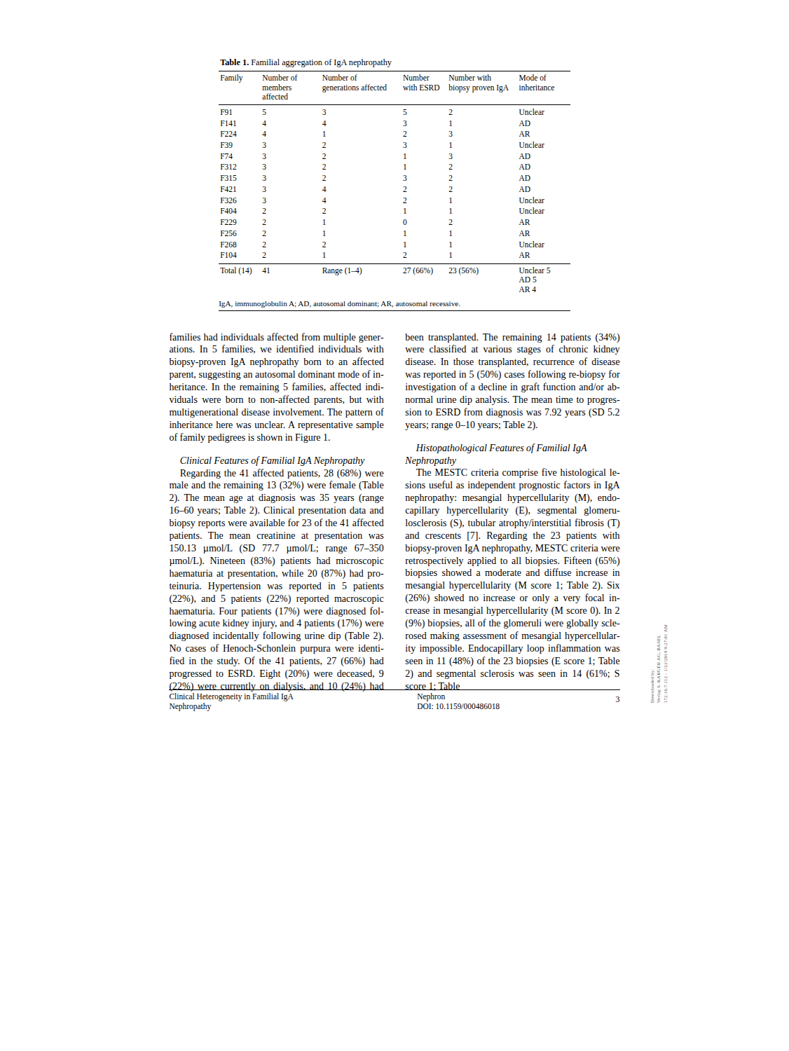Table 1. Familial aggregation of IgA nephropathy
| Family | Number of members affected | Number of generations affected | Number with ESRD | Number with biopsy proven IgA | Mode of inheritance |
| --- | --- | --- | --- | --- | --- |
| F91 | 5 | 3 | 5 | 2 | Unclear |
| F141 | 4 | 4 | 3 | 1 | AD |
| F224 | 4 | 1 | 2 | 3 | AR |
| F39 | 3 | 2 | 3 | 1 | Unclear |
| F74 | 3 | 2 | 1 | 3 | AD |
| F312 | 3 | 2 | 1 | 2 | AD |
| F315 | 3 | 2 | 3 | 2 | AD |
| F421 | 3 | 4 | 2 | 2 | AD |
| F326 | 3 | 4 | 2 | 1 | Unclear |
| F404 | 2 | 2 | 1 | 1 | Unclear |
| F229 | 2 | 1 | 0 | 2 | AR |
| F256 | 2 | 1 | 1 | 1 | AR |
| F268 | 2 | 2 | 1 | 1 | Unclear |
| F104 | 2 | 1 | 2 | 1 | AR |
| Total (14) | 41 | Range (1–4) | 27 (66%) | 23 (56%) | Unclear 5 AD 5 AR 4 |
IgA, immunoglobulin A; AD, autosomal dominant; AR, autosomal recessive.
families had individuals affected from multiple generations. In 5 families, we identified individuals with biopsy-proven IgA nephropathy born to an affected parent, suggesting an autosomal dominant mode of inheritance. In the remaining 5 families, affected individuals were born to non-affected parents, but with multigenerational disease involvement. The pattern of inheritance here was unclear. A representative sample of family pedigrees is shown in Figure 1.
Clinical Features of Familial IgA Nephropathy
Regarding the 41 affected patients, 28 (68%) were male and the remaining 13 (32%) were female (Table 2). The mean age at diagnosis was 35 years (range 16–60 years; Table 2). Clinical presentation data and biopsy reports were available for 23 of the 41 affected patients. The mean creatinine at presentation was 150.13 µmol/L (SD 77.7 µmol/L; range 67–350 µmol/L). Nineteen (83%) patients had microscopic haematuria at presentation, while 20 (87%) had proteinuria. Hypertension was reported in 5 patients (22%), and 5 patients (22%) reported macroscopic haematuria. Four patients (17%) were diagnosed following acute kidney injury, and 4 patients (17%) were diagnosed incidentally following urine dip (Table 2). No cases of Henoch-Schonlein purpura were identified in the study. Of the 41 patients, 27 (66%) had progressed to ESRD. Eight (20%) were deceased, 9 (22%) were currently on dialysis, and 10 (24%) had been transplanted. The remaining 14 patients (34%) were classified at various stages of chronic kidney disease. In those transplanted, recurrence of disease was reported in 5 (50%) cases following re-biopsy for investigation of a decline in graft function and/or abnormal urine dip analysis. The mean time to progression to ESRD from diagnosis was 7.92 years (SD 5.2 years; range 0–10 years; Table 2).
Histopathological Features of Familial IgA
Nephropathy
The MESTC criteria comprise five histological lesions useful as independent prognostic factors in IgA nephropathy: mesangial hypercellularity (M), endocapillary hypercellularity (E), segmental glomerulosclerosis (S), tubular atrophy/interstitial fibrosis (T) and crescents [7]. Regarding the 23 patients with biopsy-proven IgA nephropathy, MESTC criteria were retrospectively applied to all biopsies. Fifteen (65%) biopsies showed a moderate and diffuse increase in mesangial hypercellularity (M score 1; Table 2). Six (26%) showed no increase or only a very focal increase in mesangial hypercellularity (M score 0). In 2 (9%) biopsies, all of the glomeruli were globally sclerosed making assessment of mesangial hypercellularity impossible. Endocapillary loop inflammation was seen in 11 (48%) of the 23 biopsies (E score 1; Table 2) and segmental sclerosis was seen in 14 (61%; S score 1; Table
Clinical Heterogeneity in Familial IgA
Nephropathy
Nephron
DOI: 10.1159/000486018 3
Downloaded by:
Verlag S. KARGER AG, BASEL
172.16.7.112 - 1/22/2018 9:27:01 AM